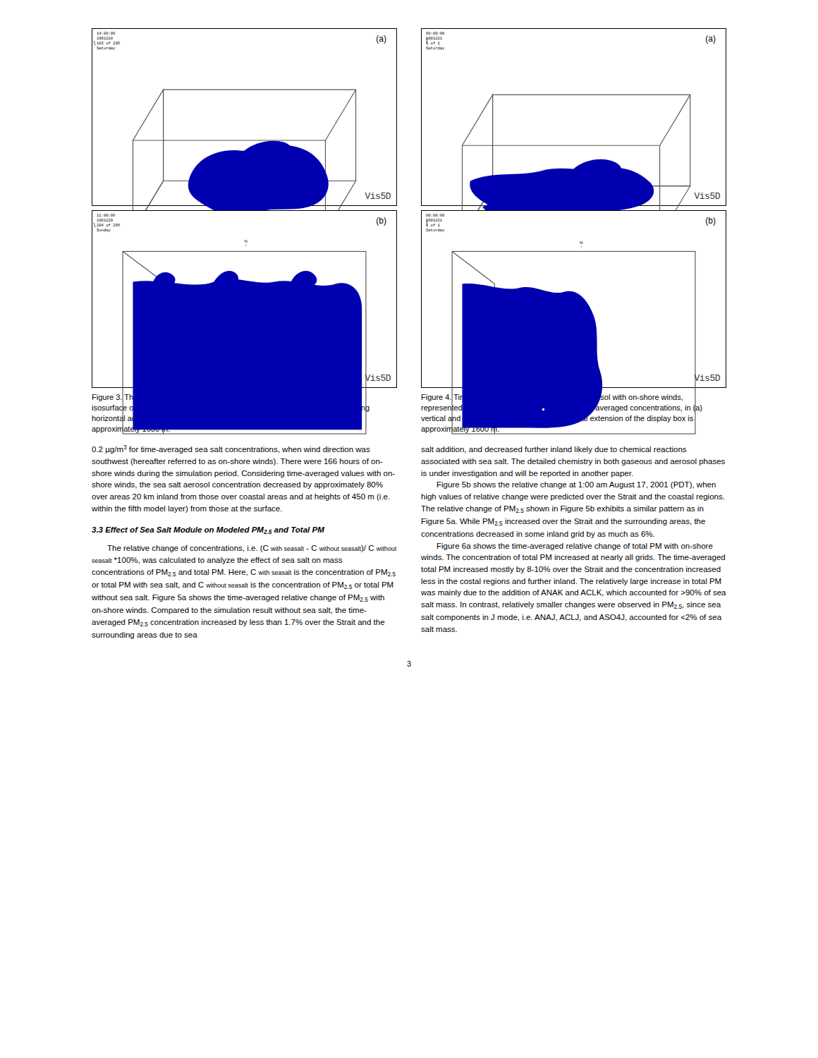14:00:00 1901228 103 of 295 Saturday
/
(a)
Vis5D
11:00:00 1901229 204 of 295 Sunday
/
(b)
N
↑
Vis5D
Figure 3. The distribution of sea salt aerosol, represented by the concentration isosurface of 0.2 µg/m3 under (a) strong vertical mixing conditions, and (b) strong horizontal advection conditions. The vertical extension of the display box is approximately 1600 m.
0.2 µg/m3 for time-averaged sea salt concentrations, when wind direction was southwest (hereafter referred to as on-shore winds). There were 166 hours of on-shore winds during the simulation period. Considering time-averaged values with on-shore winds, the sea salt aerosol concentration decreased by approximately 80% over areas 20 km inland from those over coastal areas and at heights of 450 m (i.e. within the fifth model layer) from those at the surface.
3.3 Effect of Sea Salt Module on Modeled PM2.5 and Total PM
The relative change of concentrations, i.e. (C with seasalt - C without seasalt)/ C without seasalt *100%, was calculated to analyze the effect of sea salt on mass concentrations of PM2.5 and total PM. Here, C with seasalt is the concentration of PM2.5 or total PM with sea salt, and C without seasalt is the concentration of PM2.5 or total PM without sea salt. Figure 5a shows the time-averaged relative change of PM2.5 with on-shore winds. Compared to the simulation result without sea salt, the time-averaged PM2.5 concentration increased by less than 1.7% over the Strait and the surrounding areas due to sea
00:00:00 1901221 1 of 1 Saturday
|
(a)
v
Vis5D
00:00:00 1901221 1 of 1 Saturday
|
(b)
N
↑
Vis5D
Figure 4. Time-averaged distribution of sea salt aerosol with on-shore winds, represented by the isosurface of 0.2 µg/m3 of time-averaged concentrations, in (a) vertical and (b) horizontal directions. The vertical extension of the display box is approximately 1600 m.
salt addition, and decreased further inland likely due to chemical reactions associated with sea salt. The detailed chemistry in both gaseous and aerosol phases is under investigation and will be reported in another paper.
Figure 5b shows the relative change at 1:00 am August 17, 2001 (PDT), when high values of relative change were predicted over the Strait and the coastal regions. The relative change of PM2.5 shown in Figure 5b exhibits a similar pattern as in Figure 5a. While PM2.5 increased over the Strait and the surrounding areas, the concentrations decreased in some inland grid by as much as 6%.
Figure 6a shows the time-averaged relative change of total PM with on-shore winds. The concentration of total PM increased at nearly all grids. The time-averaged total PM increased mostly by 8-10% over the Strait and the concentration increased less in the costal regions and further inland. The relatively large increase in total PM was mainly due to the addition of ANAK and ACLK, which accounted for >90% of sea salt mass. In contrast, relatively smaller changes were observed in PM2.5, since sea salt components in J mode, i.e. ANAJ, ACLJ, and ASO4J, accounted for <2% of sea salt mass.
3